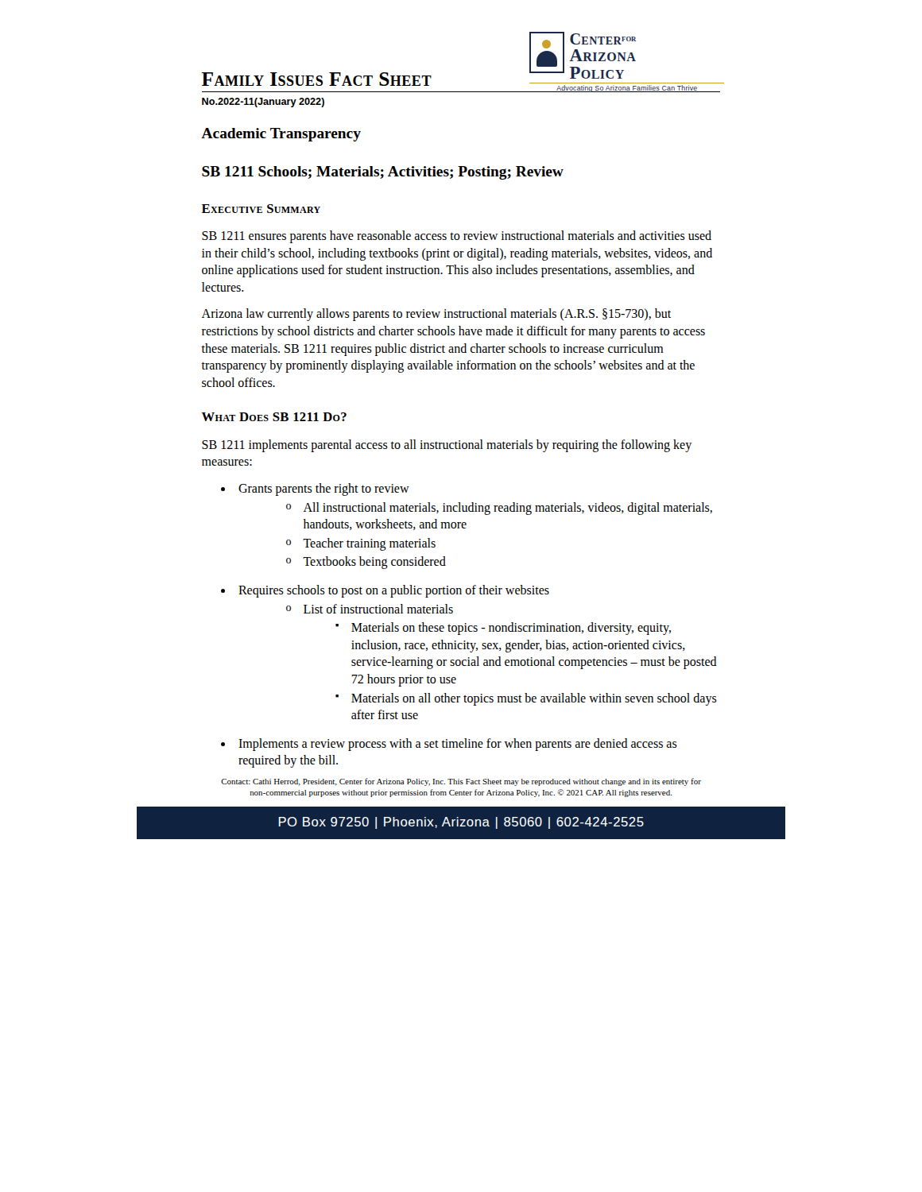CenterFOR
Arizona
Policy
Advocating So Arizona Families Can Thrive
Family Issues Fact Sheet
No.2022-11(January 2022)
Academic Transparency
SB 1211 Schools; Materials; Activities; Posting; Review
Executive Summary
SB 1211 ensures parents have reasonable access to review instructional materials and activities used in their child’s school, including textbooks (print or digital), reading materials, websites, videos, and online applications used for student instruction. This also includes presentations, assemblies, and lectures.
Arizona law currently allows parents to review instructional materials (A.R.S. §15-730), but restrictions by school districts and charter schools have made it difficult for many parents to access these materials. SB 1211 requires public district and charter schools to increase curriculum transparency by prominently displaying available information on the schools’ websites and at the school offices.
What Does SB 1211 Do?
SB 1211 implements parental access to all instructional materials by requiring the following key measures:
Grants parents the right to review
All instructional materials, including reading materials, videos, digital materials, handouts, worksheets, and more
Teacher training materials
Textbooks being considered
Requires schools to post on a public portion of their websites
List of instructional materials
Materials on these topics - nondiscrimination, diversity, equity, inclusion, race, ethnicity, sex, gender, bias, action-oriented civics, service-learning or social and emotional competencies – must be posted 72 hours prior to use
Materials on all other topics must be available within seven school days after first use
Implements a review process with a set timeline for when parents are denied access as required by the bill.
Contact: Cathi Herrod, President, Center for Arizona Policy, Inc. This Fact Sheet may be reproduced without change and in its entirety for non-commercial purposes without prior permission from Center for Arizona Policy, Inc. © 2021 CAP. All rights reserved.
PO Box 97250|Phoenix, Arizona|85060|602-424-2525